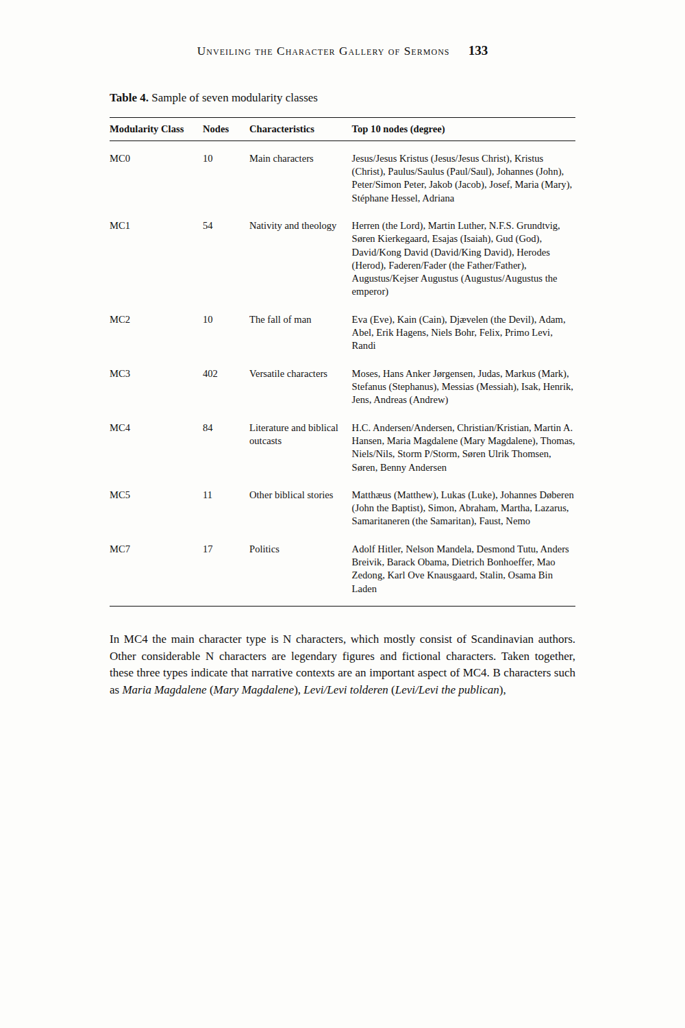Unveiling the Character Gallery of Sermons 133
Table 4. Sample of seven modularity classes
| Modularity Class | Nodes | Characteristics | Top 10 nodes (degree) |
| --- | --- | --- | --- |
| MC0 | 10 | Main characters | Jesus/Jesus Kristus (Jesus/Jesus Christ), Kristus (Christ), Paulus/Saulus (Paul/Saul), Johannes (John), Peter/Simon Peter, Jakob (Jacob), Josef, Maria (Mary), Stéphane Hessel, Adriana |
| MC1 | 54 | Nativity and theology | Herren (the Lord), Martin Luther, N.F.S. Grundtvig, Søren Kierkegaard, Esajas (Isaiah), Gud (God), David/Kong David (David/King David), Herodes (Herod), Faderen/Fader (the Father/Father), Augustus/Kejser Augustus (Augustus/Augustus the emperor) |
| MC2 | 10 | The fall of man | Eva (Eve), Kain (Cain), Djævelen (the Devil), Adam, Abel, Erik Hagens, Niels Bohr, Felix, Primo Levi, Randi |
| MC3 | 402 | Versatile characters | Moses, Hans Anker Jørgensen, Judas, Markus (Mark), Stefanus (Stephanus), Messias (Messiah), Isak, Henrik, Jens, Andreas (Andrew) |
| MC4 | 84 | Literature and biblical outcasts | H.C. Andersen/Andersen, Christian/Kristian, Martin A. Hansen, Maria Magdalene (Mary Magdalene), Thomas, Niels/Nils, Storm P/Storm, Søren Ulrik Thomsen, Søren, Benny Andersen |
| MC5 | 11 | Other biblical stories | Matthæus (Matthew), Lukas (Luke), Johannes Døberen (John the Baptist), Simon, Abraham, Martha, Lazarus, Samaritaneren (the Samaritan), Faust, Nemo |
| MC7 | 17 | Politics | Adolf Hitler, Nelson Mandela, Desmond Tutu, Anders Breivik, Barack Obama, Dietrich Bonhoeffer, Mao Zedong, Karl Ove Knausgaard, Stalin, Osama Bin Laden |
In MC4 the main character type is N characters, which mostly consist of Scandinavian authors. Other considerable N characters are legendary figures and fictional characters. Taken together, these three types indicate that narrative contexts are an important aspect of MC4. B characters such as Maria Magdalene (Mary Magdalene), Levi/Levi tolderen (Levi/Levi the publican),